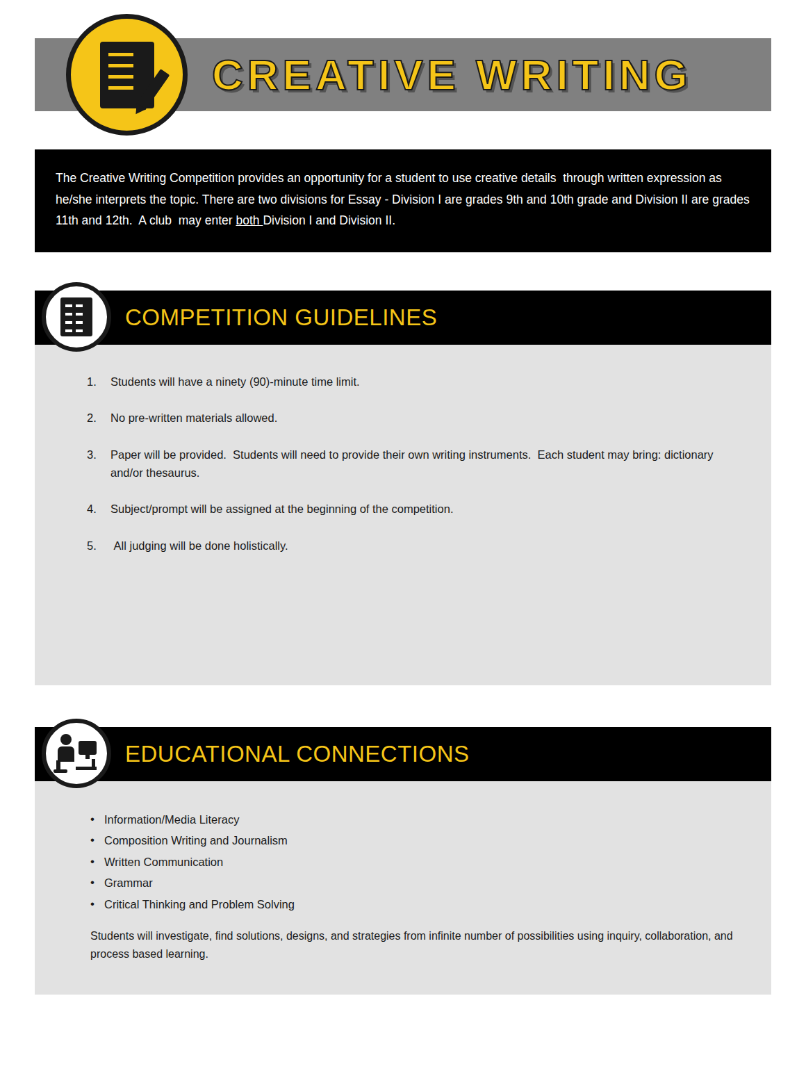Creative Writing
The Creative Writing Competition provides an opportunity for a student to use creative details through written expression as he/she interprets the topic. There are two divisions for Essay - Division I are grades 9th and 10th grade and Division II are grades 11th and 12th. A club may enter both Division I and Division II.
Competition Guidelines
Students will have a ninety (90)-minute time limit.
No pre-written materials allowed.
Paper will be provided. Students will need to provide their own writing instruments. Each student may bring: dictionary and/or thesaurus.
Subject/prompt will be assigned at the beginning of the competition.
All judging will be done holistically.
Educational Connections
Information/Media Literacy
Composition Writing and Journalism
Written Communication
Grammar
Critical Thinking and Problem Solving
Students will investigate, find solutions, designs, and strategies from infinite number of possibilities using inquiry, collaboration, and process based learning.